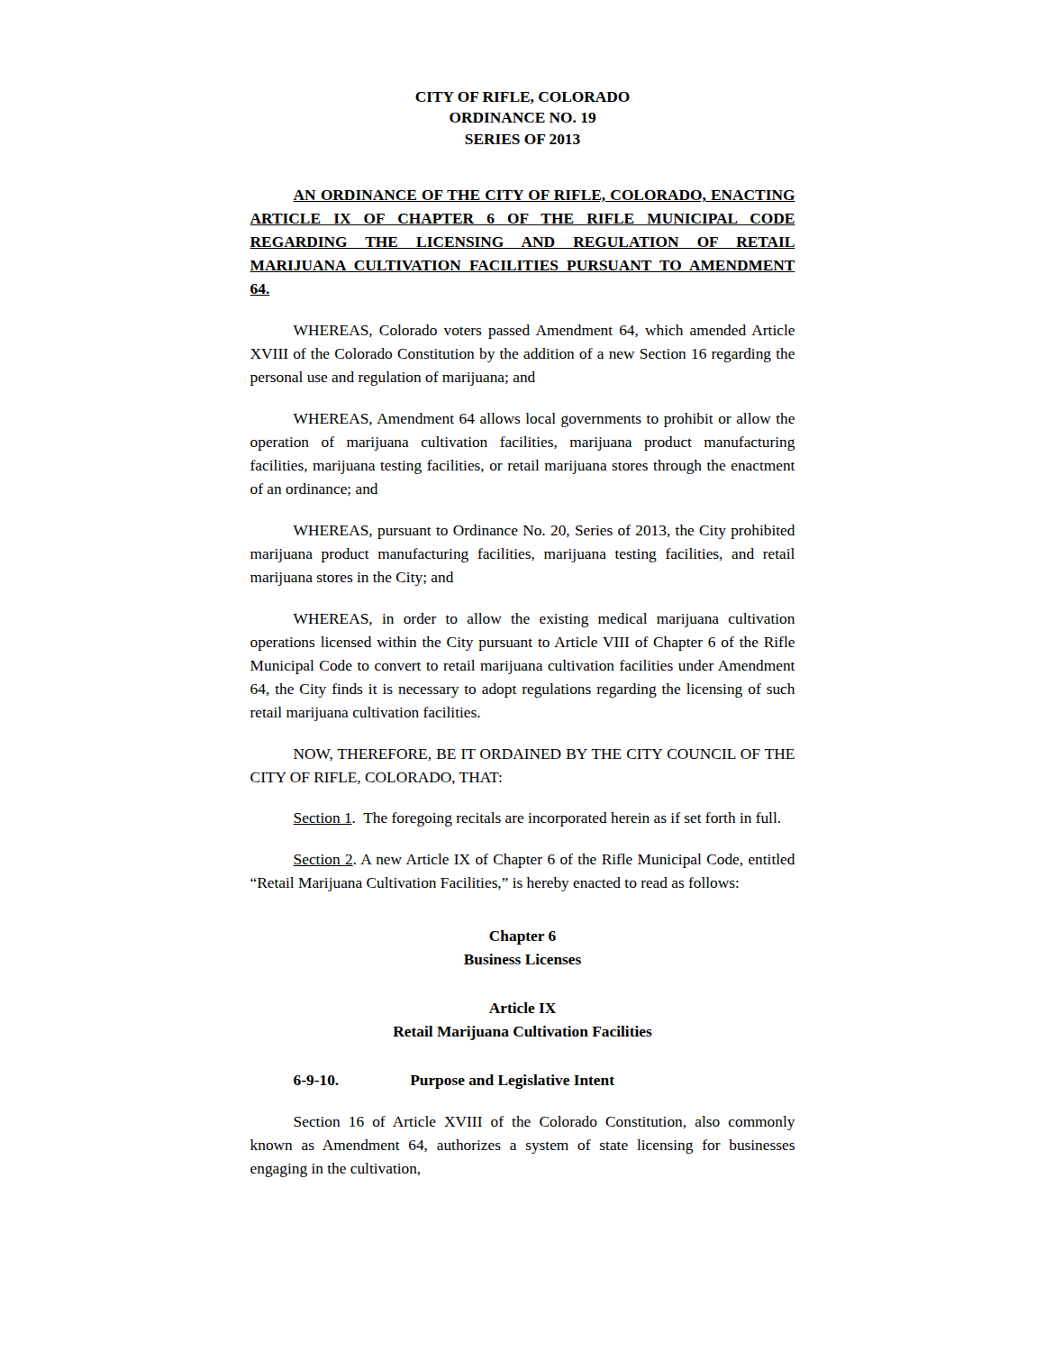CITY OF RIFLE, COLORADO ORDINANCE NO. 19 SERIES OF 2013
AN ORDINANCE OF THE CITY OF RIFLE, COLORADO, ENACTING ARTICLE IX OF CHAPTER 6 OF THE RIFLE MUNICIPAL CODE REGARDING THE LICENSING AND REGULATION OF RETAIL MARIJUANA CULTIVATION FACILITIES PURSUANT TO AMENDMENT 64.
WHEREAS, Colorado voters passed Amendment 64, which amended Article XVIII of the Colorado Constitution by the addition of a new Section 16 regarding the personal use and regulation of marijuana; and
WHEREAS, Amendment 64 allows local governments to prohibit or allow the operation of marijuana cultivation facilities, marijuana product manufacturing facilities, marijuana testing facilities, or retail marijuana stores through the enactment of an ordinance; and
WHEREAS, pursuant to Ordinance No. 20, Series of 2013, the City prohibited marijuana product manufacturing facilities, marijuana testing facilities, and retail marijuana stores in the City; and
WHEREAS, in order to allow the existing medical marijuana cultivation operations licensed within the City pursuant to Article VIII of Chapter 6 of the Rifle Municipal Code to convert to retail marijuana cultivation facilities under Amendment 64, the City finds it is necessary to adopt regulations regarding the licensing of such retail marijuana cultivation facilities.
NOW, THEREFORE, BE IT ORDAINED BY THE CITY COUNCIL OF THE CITY OF RIFLE, COLORADO, THAT:
Section 1. The foregoing recitals are incorporated herein as if set forth in full.
Section 2. A new Article IX of Chapter 6 of the Rifle Municipal Code, entitled “Retail Marijuana Cultivation Facilities,” is hereby enacted to read as follows:
Chapter 6
Business Licenses
Article IX
Retail Marijuana Cultivation Facilities
6-9-10. Purpose and Legislative Intent
Section 16 of Article XVIII of the Colorado Constitution, also commonly known as Amendment 64, authorizes a system of state licensing for businesses engaging in the cultivation,